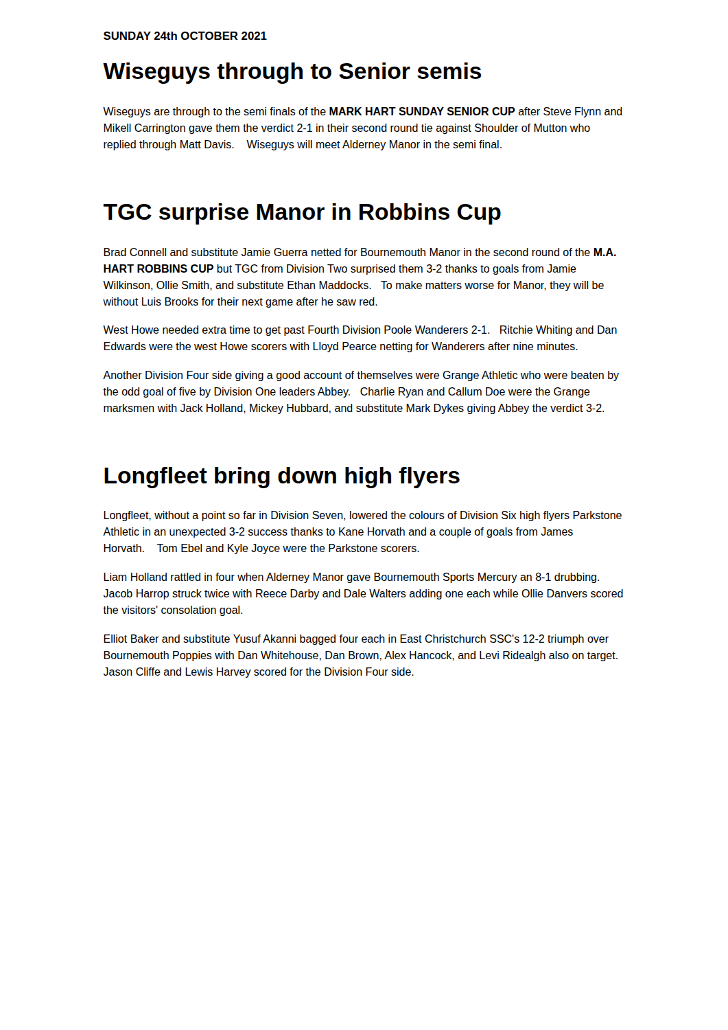SUNDAY 24th OCTOBER 2021
Wiseguys through to Senior semis
Wiseguys are through to the semi finals of the MARK HART SUNDAY SENIOR CUP after Steve Flynn and Mikell Carrington gave them the verdict 2-1 in their second round tie against Shoulder of Mutton who replied through Matt Davis. Wiseguys will meet Alderney Manor in the semi final.
TGC surprise Manor in Robbins Cup
Brad Connell and substitute Jamie Guerra netted for Bournemouth Manor in the second round of the M.A. HART ROBBINS CUP but TGC from Division Two surprised them 3-2 thanks to goals from Jamie Wilkinson, Ollie Smith, and substitute Ethan Maddocks. To make matters worse for Manor, they will be without Luis Brooks for their next game after he saw red.
West Howe needed extra time to get past Fourth Division Poole Wanderers 2-1. Ritchie Whiting and Dan Edwards were the west Howe scorers with Lloyd Pearce netting for Wanderers after nine minutes.
Another Division Four side giving a good account of themselves were Grange Athletic who were beaten by the odd goal of five by Division One leaders Abbey. Charlie Ryan and Callum Doe were the Grange marksmen with Jack Holland, Mickey Hubbard, and substitute Mark Dykes giving Abbey the verdict 3-2.
Longfleet bring down high flyers
Longfleet, without a point so far in Division Seven, lowered the colours of Division Six high flyers Parkstone Athletic in an unexpected 3-2 success thanks to Kane Horvath and a couple of goals from James Horvath. Tom Ebel and Kyle Joyce were the Parkstone scorers.
Liam Holland rattled in four when Alderney Manor gave Bournemouth Sports Mercury an 8-1 drubbing. Jacob Harrop struck twice with Reece Darby and Dale Walters adding one each while Ollie Danvers scored the visitors' consolation goal.
Elliot Baker and substitute Yusuf Akanni bagged four each in East Christchurch SSC's 12-2 triumph over Bournemouth Poppies with Dan Whitehouse, Dan Brown, Alex Hancock, and Levi Ridealgh also on target. Jason Cliffe and Lewis Harvey scored for the Division Four side.